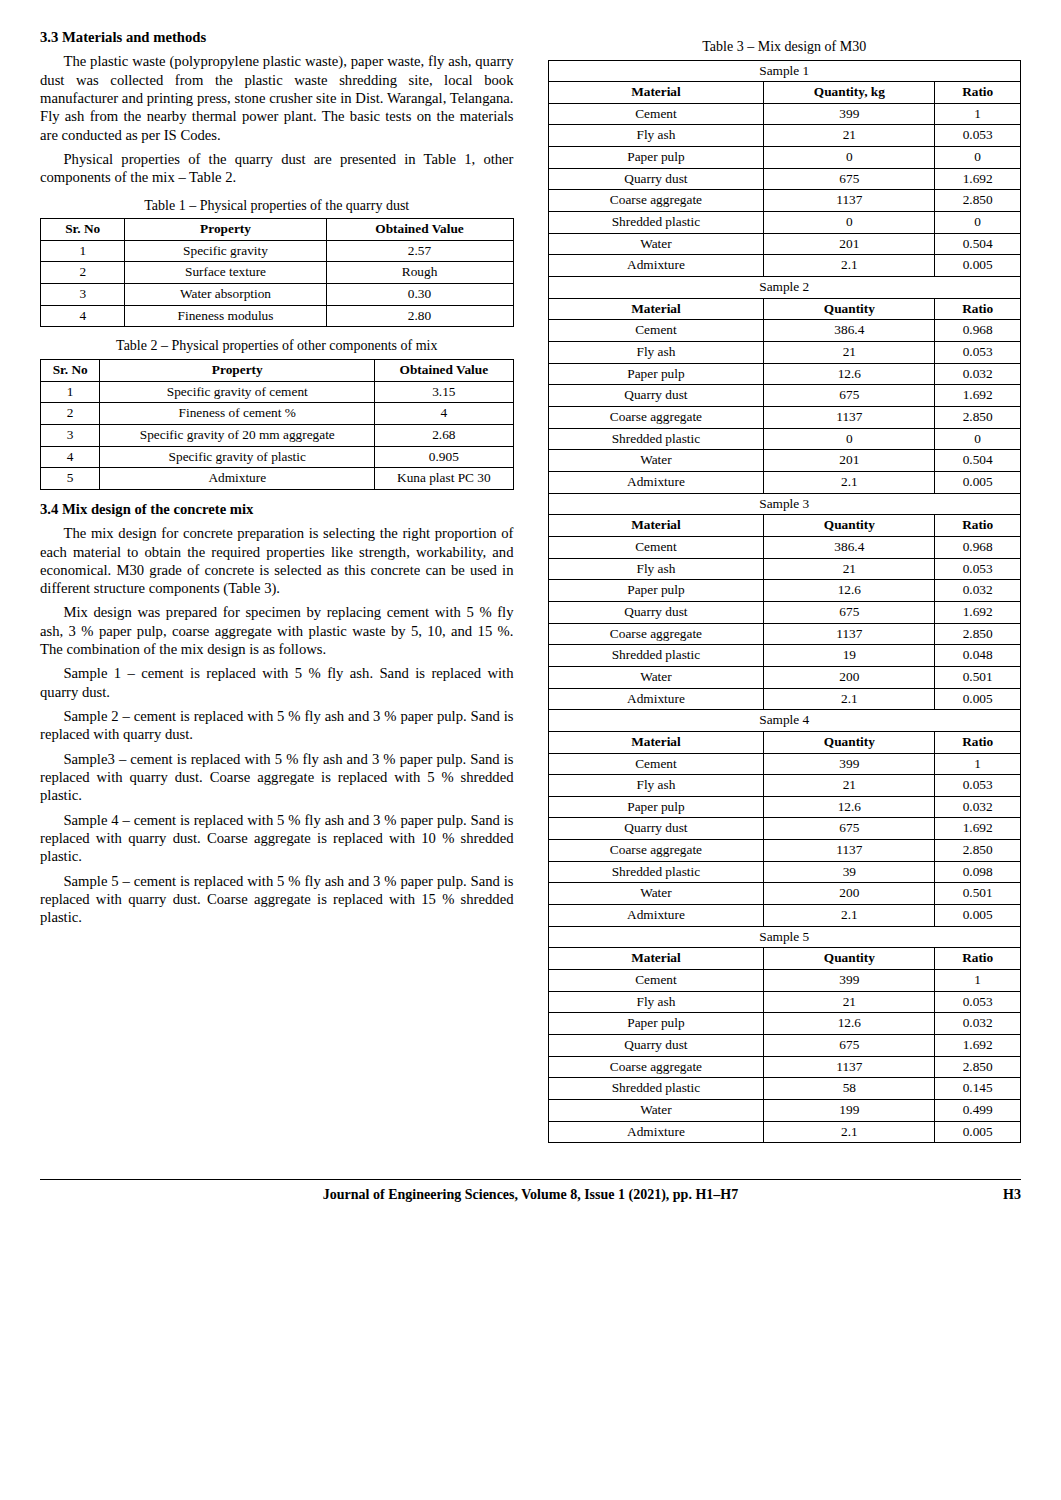3.3 Materials and methods
The plastic waste (polypropylene plastic waste), paper waste, fly ash, quarry dust was collected from the plastic waste shredding site, local book manufacturer and printing press, stone crusher site in Dist. Warangal, Telangana. Fly ash from the nearby thermal power plant. The basic tests on the materials are conducted as per IS Codes.
Physical properties of the quarry dust are presented in Table 1, other components of the mix – Table 2.
Table 1 – Physical properties of the quarry dust
| Sr. No | Property | Obtained Value |
| --- | --- | --- |
| 1 | Specific gravity | 2.57 |
| 2 | Surface texture | Rough |
| 3 | Water absorption | 0.30 |
| 4 | Fineness modulus | 2.80 |
Table 2 – Physical properties of other components of mix
| Sr. No | Property | Obtained Value |
| --- | --- | --- |
| 1 | Specific gravity of cement | 3.15 |
| 2 | Fineness of cement % | 4 |
| 3 | Specific gravity of 20 mm aggregate | 2.68 |
| 4 | Specific gravity of plastic | 0.905 |
| 5 | Admixture | Kuna plast PC 30 |
3.4 Mix design of the concrete mix
The mix design for concrete preparation is selecting the right proportion of each material to obtain the required properties like strength, workability, and economical. M30 grade of concrete is selected as this concrete can be used in different structure components (Table 3).
Mix design was prepared for specimen by replacing cement with 5 % fly ash, 3 % paper pulp, coarse aggregate with plastic waste by 5, 10, and 15 %. The combination of the mix design is as follows.
Sample 1 – cement is replaced with 5 % fly ash. Sand is replaced with quarry dust.
Sample 2 – cement is replaced with 5 % fly ash and 3 % paper pulp. Sand is replaced with quarry dust.
Sample3 – cement is replaced with 5 % fly ash and 3 % paper pulp. Sand is replaced with quarry dust. Coarse aggregate is replaced with 5 % shredded plastic.
Sample 4 – cement is replaced with 5 % fly ash and 3 % paper pulp. Sand is replaced with quarry dust. Coarse aggregate is replaced with 10 % shredded plastic.
Sample 5 – cement is replaced with 5 % fly ash and 3 % paper pulp. Sand is replaced with quarry dust. Coarse aggregate is replaced with 15 % shredded plastic.
Table 3 – Mix design of M30
| Sample 1 |
| Material | Quantity, kg | Ratio |
| Cement | 399 | 1 |
| Fly ash | 21 | 0.053 |
| Paper pulp | 0 | 0 |
| Quarry dust | 675 | 1.692 |
| Coarse aggregate | 1137 | 2.850 |
| Shredded plastic | 0 | 0 |
| Water | 201 | 0.504 |
| Admixture | 2.1 | 0.005 |
| Sample 2 |
| Material | Quantity | Ratio |
| Cement | 386.4 | 0.968 |
| Fly ash | 21 | 0.053 |
| Paper pulp | 12.6 | 0.032 |
| Quarry dust | 675 | 1.692 |
| Coarse aggregate | 1137 | 2.850 |
| Shredded plastic | 0 | 0 |
| Water | 201 | 0.504 |
| Admixture | 2.1 | 0.005 |
| Sample 3 |
| Material | Quantity | Ratio |
| Cement | 386.4 | 0.968 |
| Fly ash | 21 | 0.053 |
| Paper pulp | 12.6 | 0.032 |
| Quarry dust | 675 | 1.692 |
| Coarse aggregate | 1137 | 2.850 |
| Shredded plastic | 19 | 0.048 |
| Water | 200 | 0.501 |
| Admixture | 2.1 | 0.005 |
| Sample 4 |
| Material | Quantity | Ratio |
| Cement | 399 | 1 |
| Fly ash | 21 | 0.053 |
| Paper pulp | 12.6 | 0.032 |
| Quarry dust | 675 | 1.692 |
| Coarse aggregate | 1137 | 2.850 |
| Shredded plastic | 39 | 0.098 |
| Water | 200 | 0.501 |
| Admixture | 2.1 | 0.005 |
| Sample 5 |
| Material | Quantity | Ratio |
| Cement | 399 | 1 |
| Fly ash | 21 | 0.053 |
| Paper pulp | 12.6 | 0.032 |
| Quarry dust | 675 | 1.692 |
| Coarse aggregate | 1137 | 2.850 |
| Shredded plastic | 58 | 0.145 |
| Water | 199 | 0.499 |
| Admixture | 2.1 | 0.005 |
Journal of Engineering Sciences, Volume 8, Issue 1 (2021), pp. H1–H7
H3